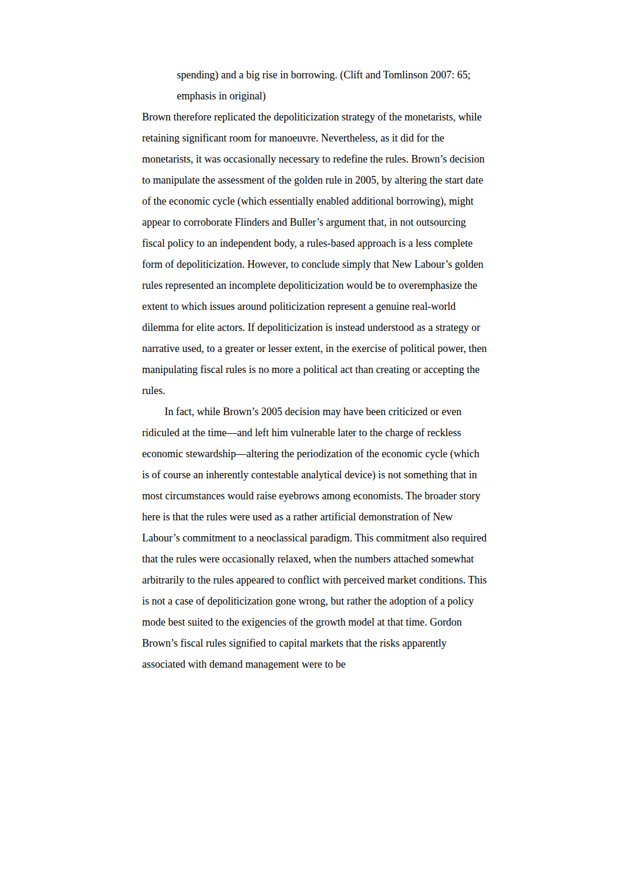spending) and a big rise in borrowing. (Clift and Tomlinson 2007: 65; emphasis in original)
Brown therefore replicated the depoliticization strategy of the monetarists, while retaining significant room for manoeuvre. Nevertheless, as it did for the monetarists, it was occasionally necessary to redefine the rules. Brown’s decision to manipulate the assessment of the golden rule in 2005, by altering the start date of the economic cycle (which essentially enabled additional borrowing), might appear to corroborate Flinders and Buller’s argument that, in not outsourcing fiscal policy to an independent body, a rules-based approach is a less complete form of depoliticization. However, to conclude simply that New Labour’s golden rules represented an incomplete depoliticization would be to overemphasize the extent to which issues around politicization represent a genuine real-world dilemma for elite actors. If depoliticization is instead understood as a strategy or narrative used, to a greater or lesser extent, in the exercise of political power, then manipulating fiscal rules is no more a political act than creating or accepting the rules.
In fact, while Brown’s 2005 decision may have been criticized or even ridiculed at the time—and left him vulnerable later to the charge of reckless economic stewardship—altering the periodization of the economic cycle (which is of course an inherently contestable analytical device) is not something that in most circumstances would raise eyebrows among economists. The broader story here is that the rules were used as a rather artificial demonstration of New Labour’s commitment to a neoclassical paradigm. This commitment also required that the rules were occasionally relaxed, when the numbers attached somewhat arbitrarily to the rules appeared to conflict with perceived market conditions. This is not a case of depoliticization gone wrong, but rather the adoption of a policy mode best suited to the exigencies of the growth model at that time. Gordon Brown’s fiscal rules signified to capital markets that the risks apparently associated with demand management were to be